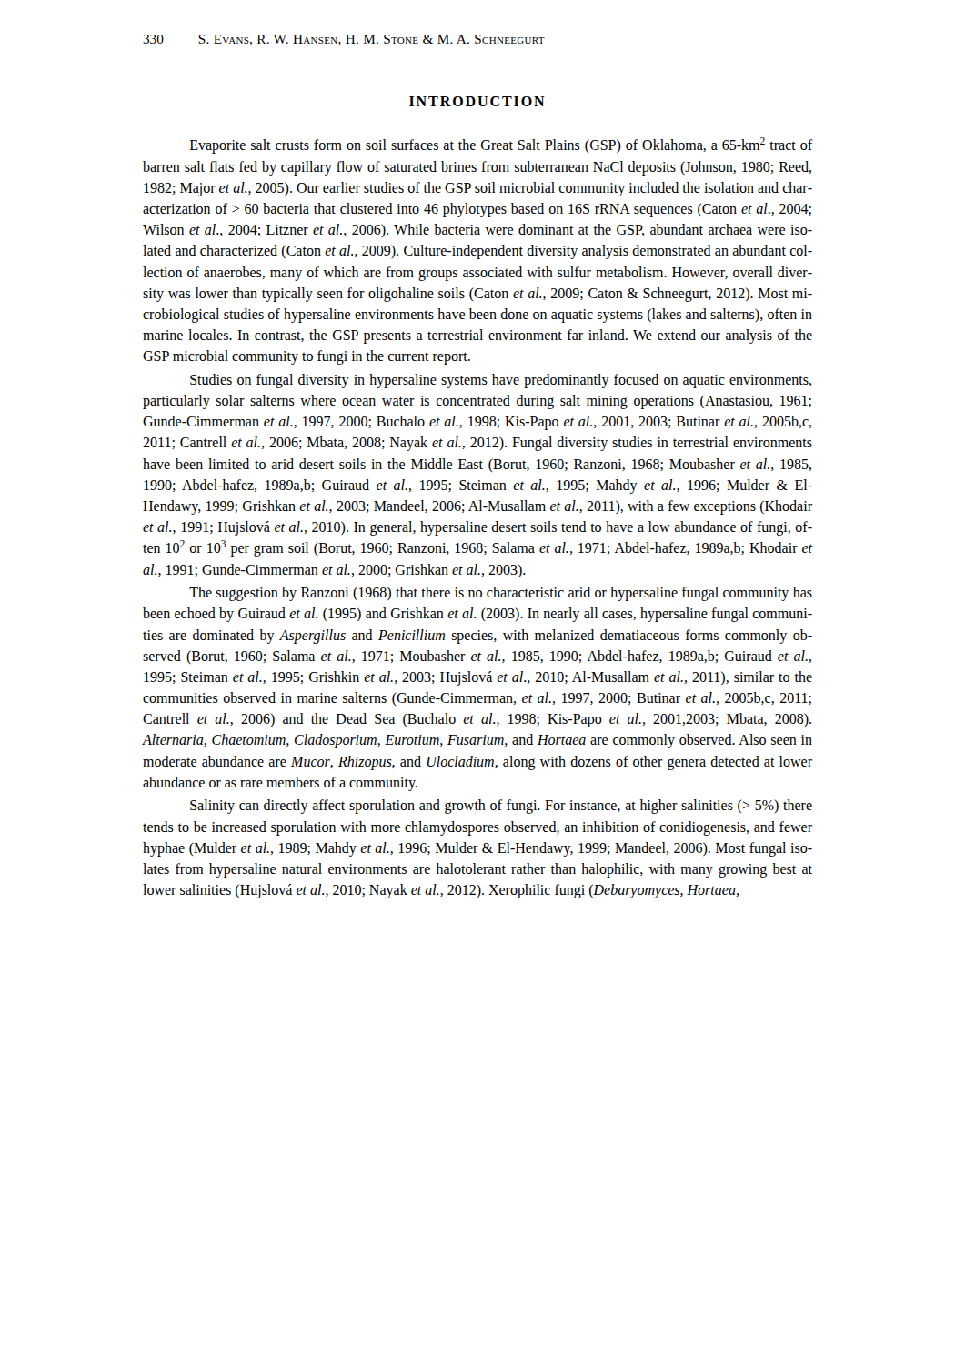330 S. Evans, R. W. Hansen, H. M. Stone & M. A. Schneegurt
INTRODUCTION
Evaporite salt crusts form on soil surfaces at the Great Salt Plains (GSP) of Oklahoma, a 65-km2 tract of barren salt flats fed by capillary flow of saturated brines from subterranean NaCl deposits (Johnson, 1980; Reed, 1982; Major et al., 2005). Our earlier studies of the GSP soil microbial community included the isolation and characterization of > 60 bacteria that clustered into 46 phylotypes based on 16S rRNA sequences (Caton et al., 2004; Wilson et al., 2004; Litzner et al., 2006). While bacteria were dominant at the GSP, abundant archaea were isolated and characterized (Caton et al., 2009). Culture-independent diversity analysis demonstrated an abundant collection of anaerobes, many of which are from groups associated with sulfur metabolism. However, overall diversity was lower than typically seen for oligohaline soils (Caton et al., 2009; Caton & Schneegurt, 2012). Most microbiological studies of hypersaline environments have been done on aquatic systems (lakes and salterns), often in marine locales. In contrast, the GSP presents a terrestrial environment far inland. We extend our analysis of the GSP microbial community to fungi in the current report.
Studies on fungal diversity in hypersaline systems have predominantly focused on aquatic environments, particularly solar salterns where ocean water is concentrated during salt mining operations (Anastasiou, 1961; Gunde-Cimmerman et al., 1997, 2000; Buchalo et al., 1998; Kis-Papo et al., 2001, 2003; Butinar et al., 2005b,c, 2011; Cantrell et al., 2006; Mbata, 2008; Nayak et al., 2012). Fungal diversity studies in terrestrial environments have been limited to arid desert soils in the Middle East (Borut, 1960; Ranzoni, 1968; Moubasher et al., 1985, 1990; Abdel-hafez, 1989a,b; Guiraud et al., 1995; Steiman et al., 1995; Mahdy et al., 1996; Mulder & El-Hendawy, 1999; Grishkan et al., 2003; Mandeel, 2006; Al-Musallam et al., 2011), with a few exceptions (Khodair et al., 1991; Hujslová et al., 2010). In general, hypersaline desert soils tend to have a low abundance of fungi, often 102 or 103 per gram soil (Borut, 1960; Ranzoni, 1968; Salama et al., 1971; Abdel-hafez, 1989a,b; Khodair et al., 1991; Gunde-Cimmerman et al., 2000; Grishkan et al., 2003).
The suggestion by Ranzoni (1968) that there is no characteristic arid or hypersaline fungal community has been echoed by Guiraud et al. (1995) and Grishkan et al. (2003). In nearly all cases, hypersaline fungal communities are dominated by Aspergillus and Penicillium species, with melanized dematiaceous forms commonly observed (Borut, 1960; Salama et al., 1971; Moubasher et al., 1985, 1990; Abdel-hafez, 1989a,b; Guiraud et al., 1995; Steiman et al., 1995; Grishkin et al., 2003; Hujslová et al., 2010; Al-Musallam et al., 2011), similar to the communities observed in marine salterns (Gunde-Cimmerman, et al., 1997, 2000; Butinar et al., 2005b,c, 2011; Cantrell et al., 2006) and the Dead Sea (Buchalo et al., 1998; Kis-Papo et al., 2001,2003; Mbata, 2008). Alternaria, Chaetomium, Cladosporium, Eurotium, Fusarium, and Hortaea are commonly observed. Also seen in moderate abundance are Mucor, Rhizopus, and Ulocladium, along with dozens of other genera detected at lower abundance or as rare members of a community.
Salinity can directly affect sporulation and growth of fungi. For instance, at higher salinities (> 5%) there tends to be increased sporulation with more chlamydospores observed, an inhibition of conidiogenesis, and fewer hyphae (Mulder et al., 1989; Mahdy et al., 1996; Mulder & El-Hendawy, 1999; Mandeel, 2006). Most fungal isolates from hypersaline natural environments are halotolerant rather than halophilic, with many growing best at lower salinities (Hujslová et al., 2010; Nayak et al., 2012). Xerophilic fungi (Debaryomyces, Hortaea,